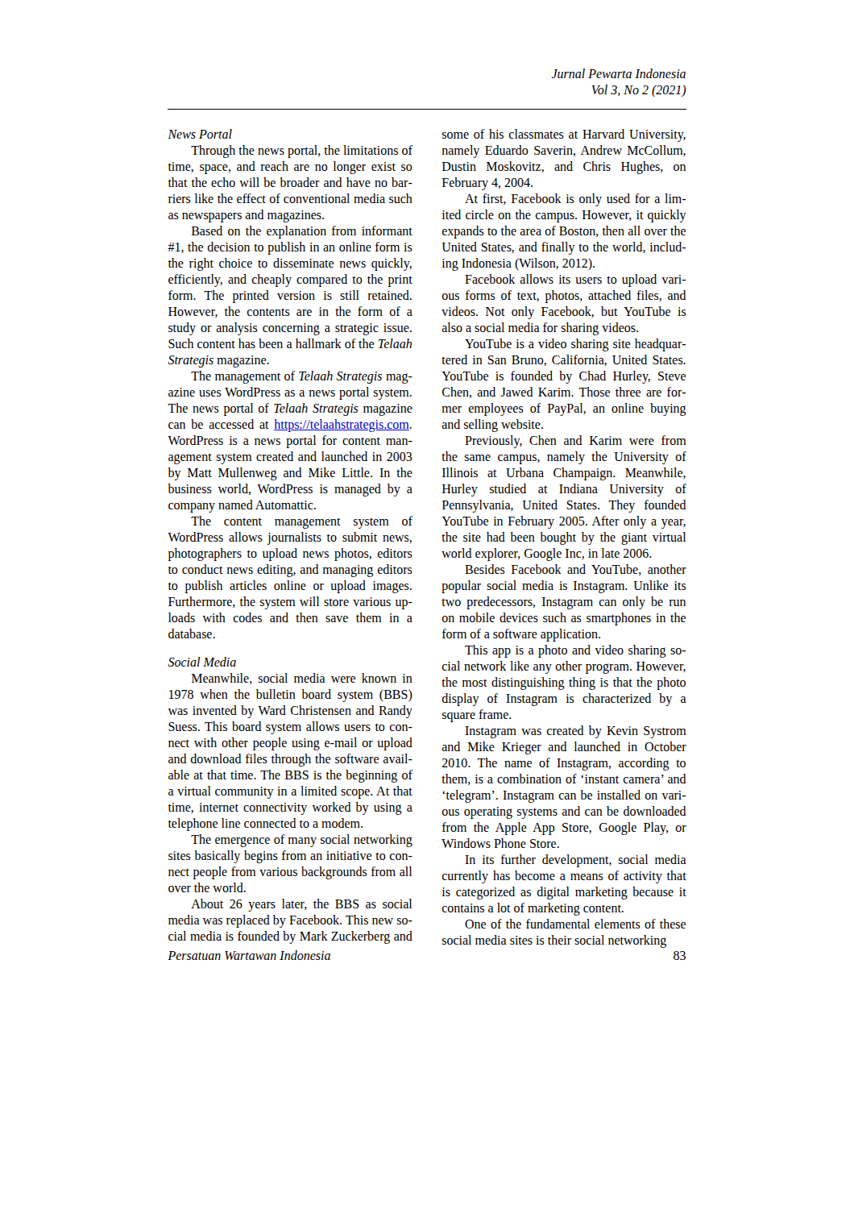Jurnal Pewarta Indonesia Vol 3, No 2 (2021)
News Portal
Through the news portal, the limitations of time, space, and reach are no longer exist so that the echo will be broader and have no barriers like the effect of conventional media such as newspapers and magazines.
Based on the explanation from informant #1, the decision to publish in an online form is the right choice to disseminate news quickly, efficiently, and cheaply compared to the print form. The printed version is still retained. However, the contents are in the form of a study or analysis concerning a strategic issue. Such content has been a hallmark of the Telaah Strategis magazine.
The management of Telaah Strategis magazine uses WordPress as a news portal system. The news portal of Telaah Strategis magazine can be accessed at https://telaahstrategis.com. WordPress is a news portal for content management system created and launched in 2003 by Matt Mullenweg and Mike Little. In the business world, WordPress is managed by a company named Automattic.
The content management system of WordPress allows journalists to submit news, photographers to upload news photos, editors to conduct news editing, and managing editors to publish articles online or upload images. Furthermore, the system will store various uploads with codes and then save them in a database.
Social Media
Meanwhile, social media were known in 1978 when the bulletin board system (BBS) was invented by Ward Christensen and Randy Suess. This board system allows users to connect with other people using e-mail or upload and download files through the software available at that time. The BBS is the beginning of a virtual community in a limited scope. At that time, internet connectivity worked by using a telephone line connected to a modem.
The emergence of many social networking sites basically begins from an initiative to connect people from various backgrounds from all over the world.
About 26 years later, the BBS as social media was replaced by Facebook. This new social media is founded by Mark Zuckerberg and some of his classmates at Harvard University, namely Eduardo Saverin, Andrew McCollum, Dustin Moskovitz, and Chris Hughes, on February 4, 2004.
At first, Facebook is only used for a limited circle on the campus. However, it quickly expands to the area of Boston, then all over the United States, and finally to the world, including Indonesia (Wilson, 2012).
Facebook allows its users to upload various forms of text, photos, attached files, and videos. Not only Facebook, but YouTube is also a social media for sharing videos.
YouTube is a video sharing site headquartered in San Bruno, California, United States. YouTube is founded by Chad Hurley, Steve Chen, and Jawed Karim. Those three are former employees of PayPal, an online buying and selling website.
Previously, Chen and Karim were from the same campus, namely the University of Illinois at Urbana Champaign. Meanwhile, Hurley studied at Indiana University of Pennsylvania, United States. They founded YouTube in February 2005. After only a year, the site had been bought by the giant virtual world explorer, Google Inc, in late 2006.
Besides Facebook and YouTube, another popular social media is Instagram. Unlike its two predecessors, Instagram can only be run on mobile devices such as smartphones in the form of a software application.
This app is a photo and video sharing social network like any other program. However, the most distinguishing thing is that the photo display of Instagram is characterized by a square frame.
Instagram was created by Kevin Systrom and Mike Krieger and launched in October 2010. The name of Instagram, according to them, is a combination of ‘instant camera’ and ‘telegram’. Instagram can be installed on various operating systems and can be downloaded from the Apple App Store, Google Play, or Windows Phone Store.
In its further development, social media currently has become a means of activity that is categorized as digital marketing because it contains a lot of marketing content.
One of the fundamental elements of these social media sites is their social networking
Persatuan Wartawan Indonesia 83